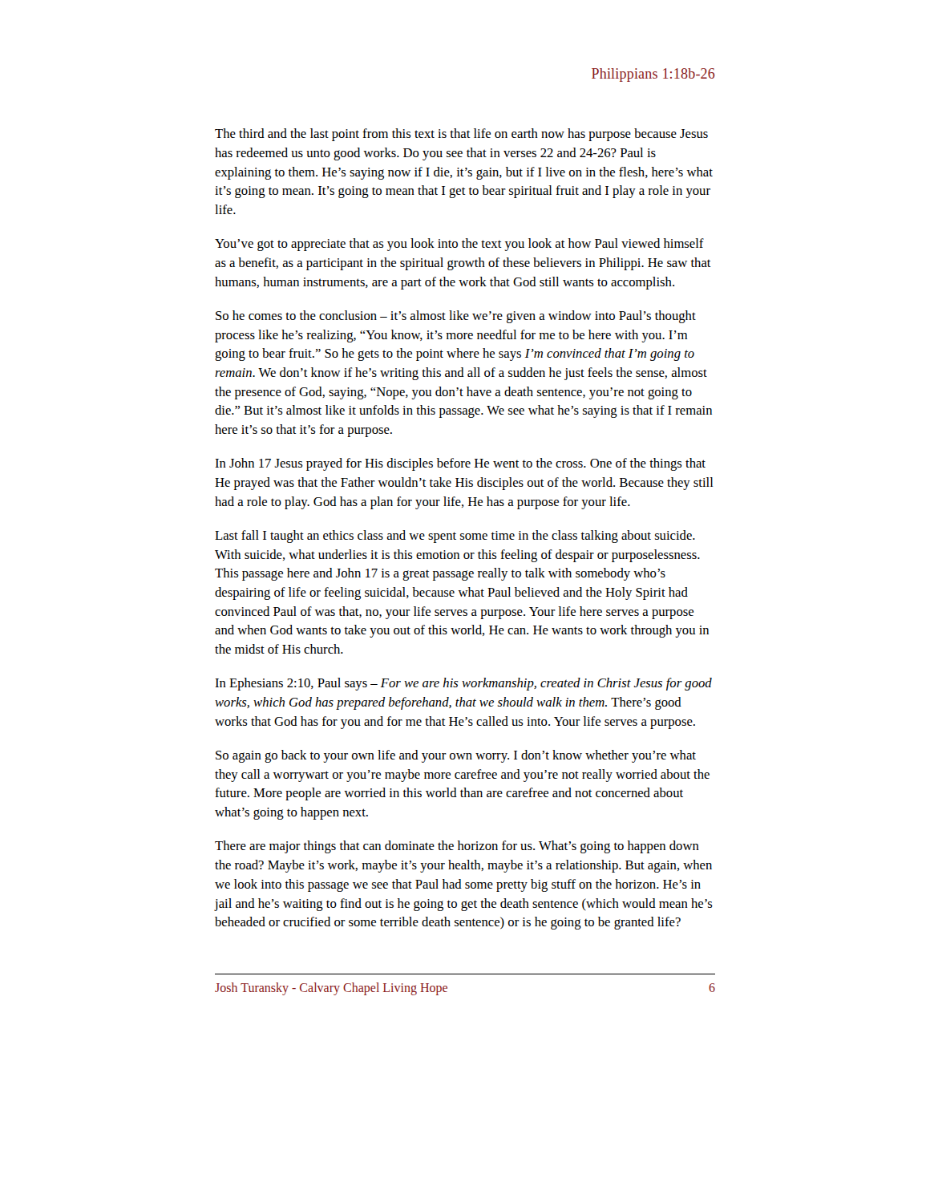Philippians 1:18b-26
The third and the last point from this text is that life on earth now has purpose because Jesus has redeemed us unto good works. Do you see that in verses 22 and 24-26? Paul is explaining to them. He’s saying now if I die, it’s gain, but if I live on in the flesh, here’s what it’s going to mean. It’s going to mean that I get to bear spiritual fruit and I play a role in your life.
You’ve got to appreciate that as you look into the text you look at how Paul viewed himself as a benefit, as a participant in the spiritual growth of these believers in Philippi. He saw that humans, human instruments, are a part of the work that God still wants to accomplish.
So he comes to the conclusion – it’s almost like we’re given a window into Paul’s thought process like he’s realizing, “You know, it’s more needful for me to be here with you. I’m going to bear fruit.” So he gets to the point where he says I’m convinced that I’m going to remain. We don’t know if he’s writing this and all of a sudden he just feels the sense, almost the presence of God, saying, “Nope, you don’t have a death sentence, you’re not going to die.” But it’s almost like it unfolds in this passage. We see what he’s saying is that if I remain here it’s so that it’s for a purpose.
In John 17 Jesus prayed for His disciples before He went to the cross. One of the things that He prayed was that the Father wouldn’t take His disciples out of the world. Because they still had a role to play. God has a plan for your life, He has a purpose for your life.
Last fall I taught an ethics class and we spent some time in the class talking about suicide. With suicide, what underlies it is this emotion or this feeling of despair or purposelessness. This passage here and John 17 is a great passage really to talk with somebody who’s despairing of life or feeling suicidal, because what Paul believed and the Holy Spirit had convinced Paul of was that, no, your life serves a purpose. Your life here serves a purpose and when God wants to take you out of this world, He can. He wants to work through you in the midst of His church.
In Ephesians 2:10, Paul says – For we are his workmanship, created in Christ Jesus for good works, which God has prepared beforehand, that we should walk in them. There’s good works that God has for you and for me that He’s called us into. Your life serves a purpose.
So again go back to your own life and your own worry. I don’t know whether you’re what they call a worrywart or you’re maybe more carefree and you’re not really worried about the future. More people are worried in this world than are carefree and not concerned about what’s going to happen next.
There are major things that can dominate the horizon for us. What’s going to happen down the road? Maybe it’s work, maybe it’s your health, maybe it’s a relationship. But again, when we look into this passage we see that Paul had some pretty big stuff on the horizon. He’s in jail and he’s waiting to find out is he going to get the death sentence (which would mean he’s beheaded or crucified or some terrible death sentence) or is he going to be granted life?
Josh Turansky - Calvary Chapel Living Hope 6